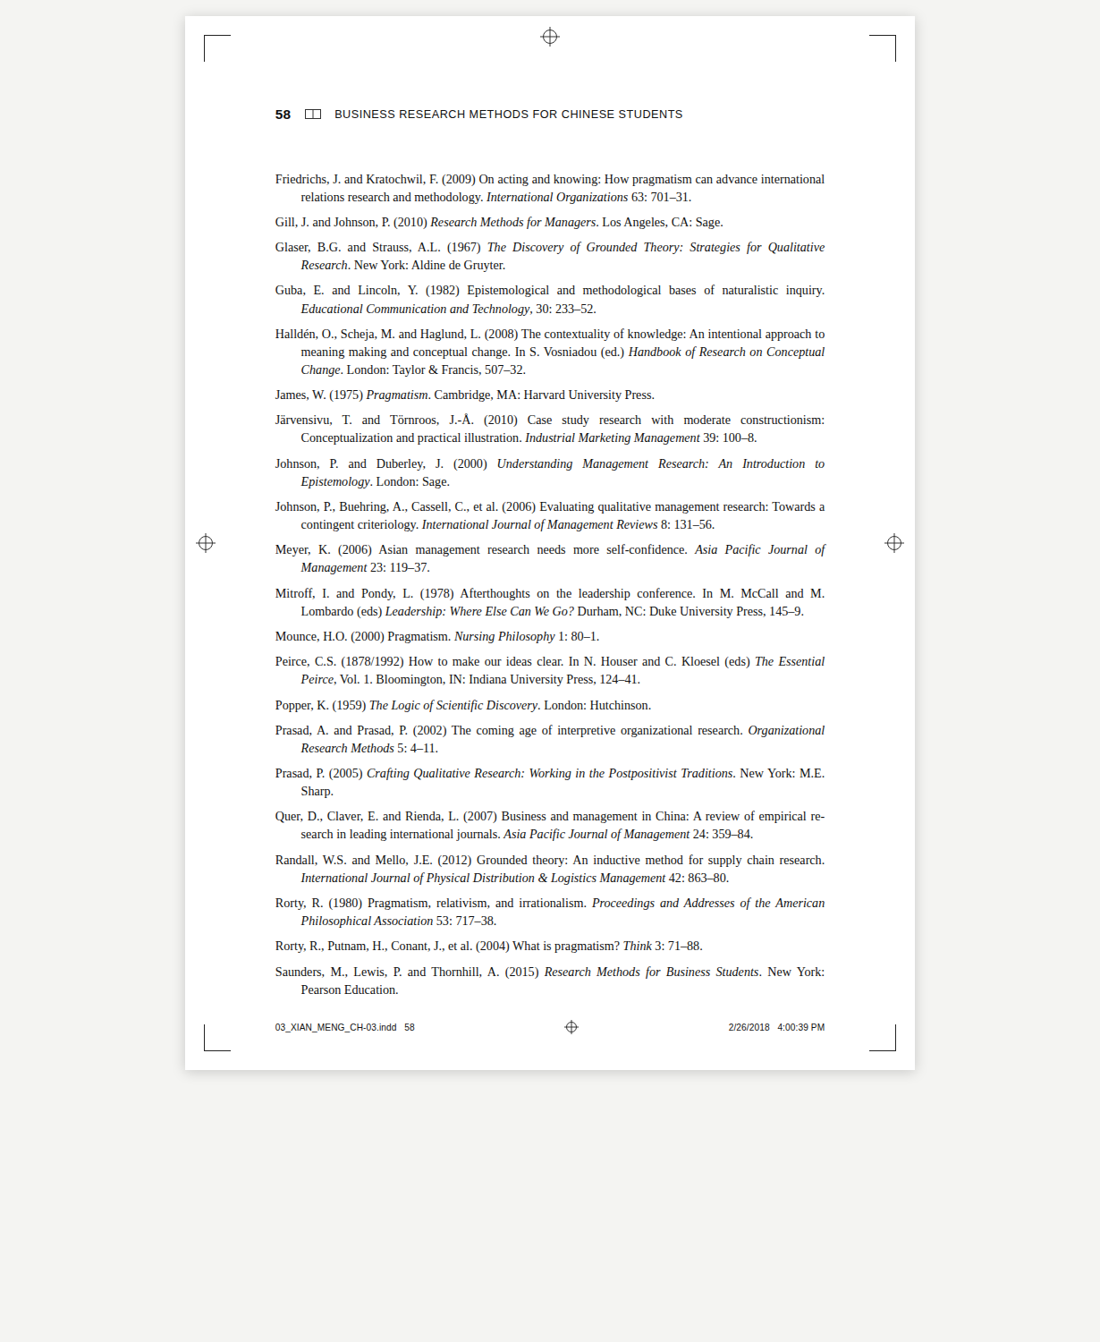58 Business Research Methods for Chinese Students
Friedrichs, J. and Kratochwil, F. (2009) On acting and knowing: How pragmatism can advance international relations research and methodology. International Organizations 63: 701–31.
Gill, J. and Johnson, P. (2010) Research Methods for Managers. Los Angeles, CA: Sage.
Glaser, B.G. and Strauss, A.L. (1967) The Discovery of Grounded Theory: Strategies for Qualitative Research. New York: Aldine de Gruyter.
Guba, E. and Lincoln, Y. (1982) Epistemological and methodological bases of naturalistic inquiry. Educational Communication and Technology, 30: 233–52.
Halldén, O., Scheja, M. and Haglund, L. (2008) The contextuality of knowledge: An intentional approach to meaning making and conceptual change. In S. Vosniadou (ed.) Handbook of Research on Conceptual Change. London: Taylor & Francis, 507–32.
James, W. (1975) Pragmatism. Cambridge, MA: Harvard University Press.
Järvensivu, T. and Törnroos, J.-Å. (2010) Case study research with moderate constructionism: Conceptualization and practical illustration. Industrial Marketing Management 39: 100–8.
Johnson, P. and Duberley, J. (2000) Understanding Management Research: An Introduction to Epistemology. London: Sage.
Johnson, P., Buehring, A., Cassell, C., et al. (2006) Evaluating qualitative management research: Towards a contingent criteriology. International Journal of Management Reviews 8: 131–56.
Meyer, K. (2006) Asian management research needs more self-confidence. Asia Pacific Journal of Management 23: 119–37.
Mitroff, I. and Pondy, L. (1978) Afterthoughts on the leadership conference. In M. McCall and M. Lombardo (eds) Leadership: Where Else Can We Go? Durham, NC: Duke University Press, 145–9.
Mounce, H.O. (2000) Pragmatism. Nursing Philosophy 1: 80–1.
Peirce, C.S. (1878/1992) How to make our ideas clear. In N. Houser and C. Kloesel (eds) The Essential Peirce, Vol. 1. Bloomington, IN: Indiana University Press, 124–41.
Popper, K. (1959) The Logic of Scientific Discovery. London: Hutchinson.
Prasad, A. and Prasad, P. (2002) The coming age of interpretive organizational research. Organizational Research Methods 5: 4–11.
Prasad, P. (2005) Crafting Qualitative Research: Working in the Postpositivist Traditions. New York: M.E. Sharp.
Quer, D., Claver, E. and Rienda, L. (2007) Business and management in China: A review of empirical research in leading international journals. Asia Pacific Journal of Management 24: 359–84.
Randall, W.S. and Mello, J.E. (2012) Grounded theory: An inductive method for supply chain research. International Journal of Physical Distribution & Logistics Management 42: 863–80.
Rorty, R. (1980) Pragmatism, relativism, and irrationalism. Proceedings and Addresses of the American Philosophical Association 53: 717–38.
Rorty, R., Putnam, H., Conant, J., et al. (2004) What is pragmatism? Think 3: 71–88.
Saunders, M., Lewis, P. and Thornhill, A. (2015) Research Methods for Business Students. New York: Pearson Education.
03_XIAN_MENG_CH-03.indd 58 2/26/2018 4:00:39 PM